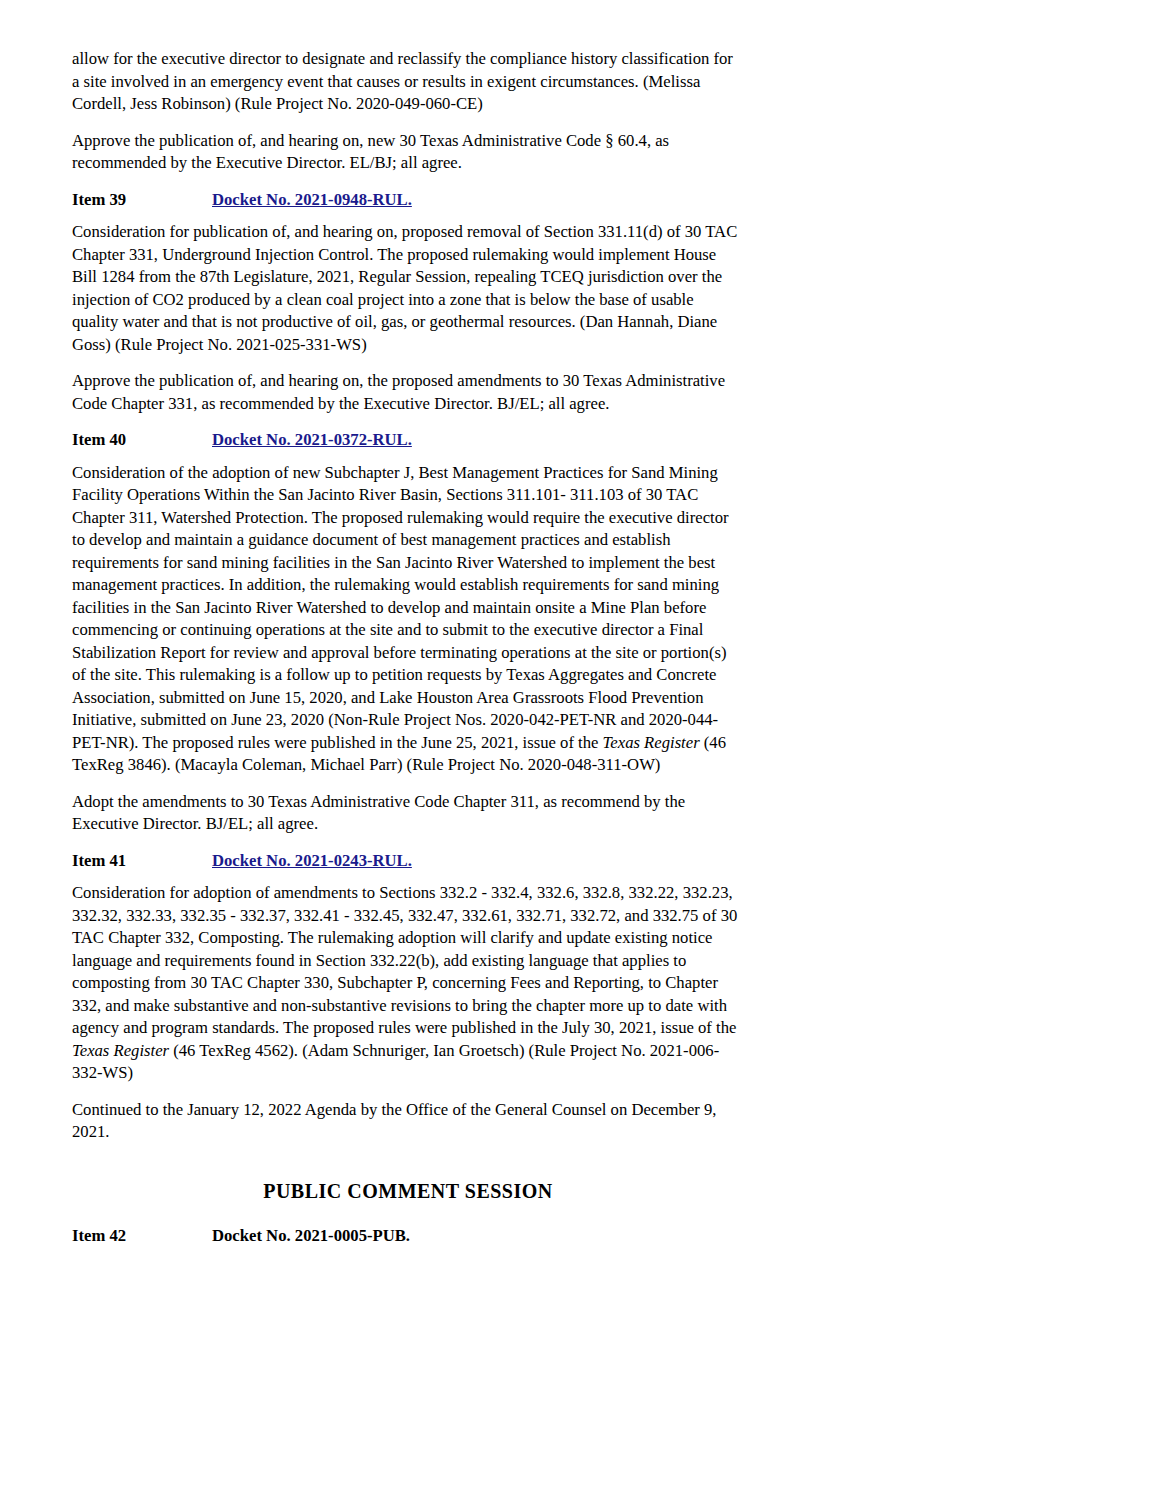allow for the executive director to designate and reclassify the compliance history classification for a site involved in an emergency event that causes or results in exigent circumstances. (Melissa Cordell, Jess Robinson) (Rule Project No. 2020-049-060-CE)
Approve the publication of, and hearing on, new 30 Texas Administrative Code § 60.4, as recommended by the Executive Director. EL/BJ; all agree.
Item 39 Docket No. 2021-0948-RUL.
Consideration for publication of, and hearing on, proposed removal of Section 331.11(d) of 30 TAC Chapter 331, Underground Injection Control. The proposed rulemaking would implement House Bill 1284 from the 87th Legislature, 2021, Regular Session, repealing TCEQ jurisdiction over the injection of CO2 produced by a clean coal project into a zone that is below the base of usable quality water and that is not productive of oil, gas, or geothermal resources. (Dan Hannah, Diane Goss) (Rule Project No. 2021-025-331-WS)
Approve the publication of, and hearing on, the proposed amendments to 30 Texas Administrative Code Chapter 331, as recommended by the Executive Director. BJ/EL; all agree.
Item 40 Docket No. 2021-0372-RUL.
Consideration of the adoption of new Subchapter J, Best Management Practices for Sand Mining Facility Operations Within the San Jacinto River Basin, Sections 311.101- 311.103 of 30 TAC Chapter 311, Watershed Protection. The proposed rulemaking would require the executive director to develop and maintain a guidance document of best management practices and establish requirements for sand mining facilities in the San Jacinto River Watershed to implement the best management practices. In addition, the rulemaking would establish requirements for sand mining facilities in the San Jacinto River Watershed to develop and maintain onsite a Mine Plan before commencing or continuing operations at the site and to submit to the executive director a Final Stabilization Report for review and approval before terminating operations at the site or portion(s) of the site. This rulemaking is a follow up to petition requests by Texas Aggregates and Concrete Association, submitted on June 15, 2020, and Lake Houston Area Grassroots Flood Prevention Initiative, submitted on June 23, 2020 (Non-Rule Project Nos. 2020-042-PET-NR and 2020-044-PET-NR). The proposed rules were published in the June 25, 2021, issue of the Texas Register (46 TexReg 3846). (Macayla Coleman, Michael Parr) (Rule Project No. 2020-048-311-OW)
Adopt the amendments to 30 Texas Administrative Code Chapter 311, as recommend by the Executive Director. BJ/EL; all agree.
Item 41 Docket No. 2021-0243-RUL.
Consideration for adoption of amendments to Sections 332.2 - 332.4, 332.6, 332.8, 332.22, 332.23, 332.32, 332.33, 332.35 - 332.37, 332.41 - 332.45, 332.47, 332.61, 332.71, 332.72, and 332.75 of 30 TAC Chapter 332, Composting. The rulemaking adoption will clarify and update existing notice language and requirements found in Section 332.22(b), add existing language that applies to composting from 30 TAC Chapter 330, Subchapter P, concerning Fees and Reporting, to Chapter 332, and make substantive and non-substantive revisions to bring the chapter more up to date with agency and program standards. The proposed rules were published in the July 30, 2021, issue of the Texas Register (46 TexReg 4562). (Adam Schnuriger, Ian Groetsch) (Rule Project No. 2021-006-332-WS)
Continued to the January 12, 2022 Agenda by the Office of the General Counsel on December 9, 2021.
PUBLIC COMMENT SESSION
Item 42 Docket No. 2021-0005-PUB.